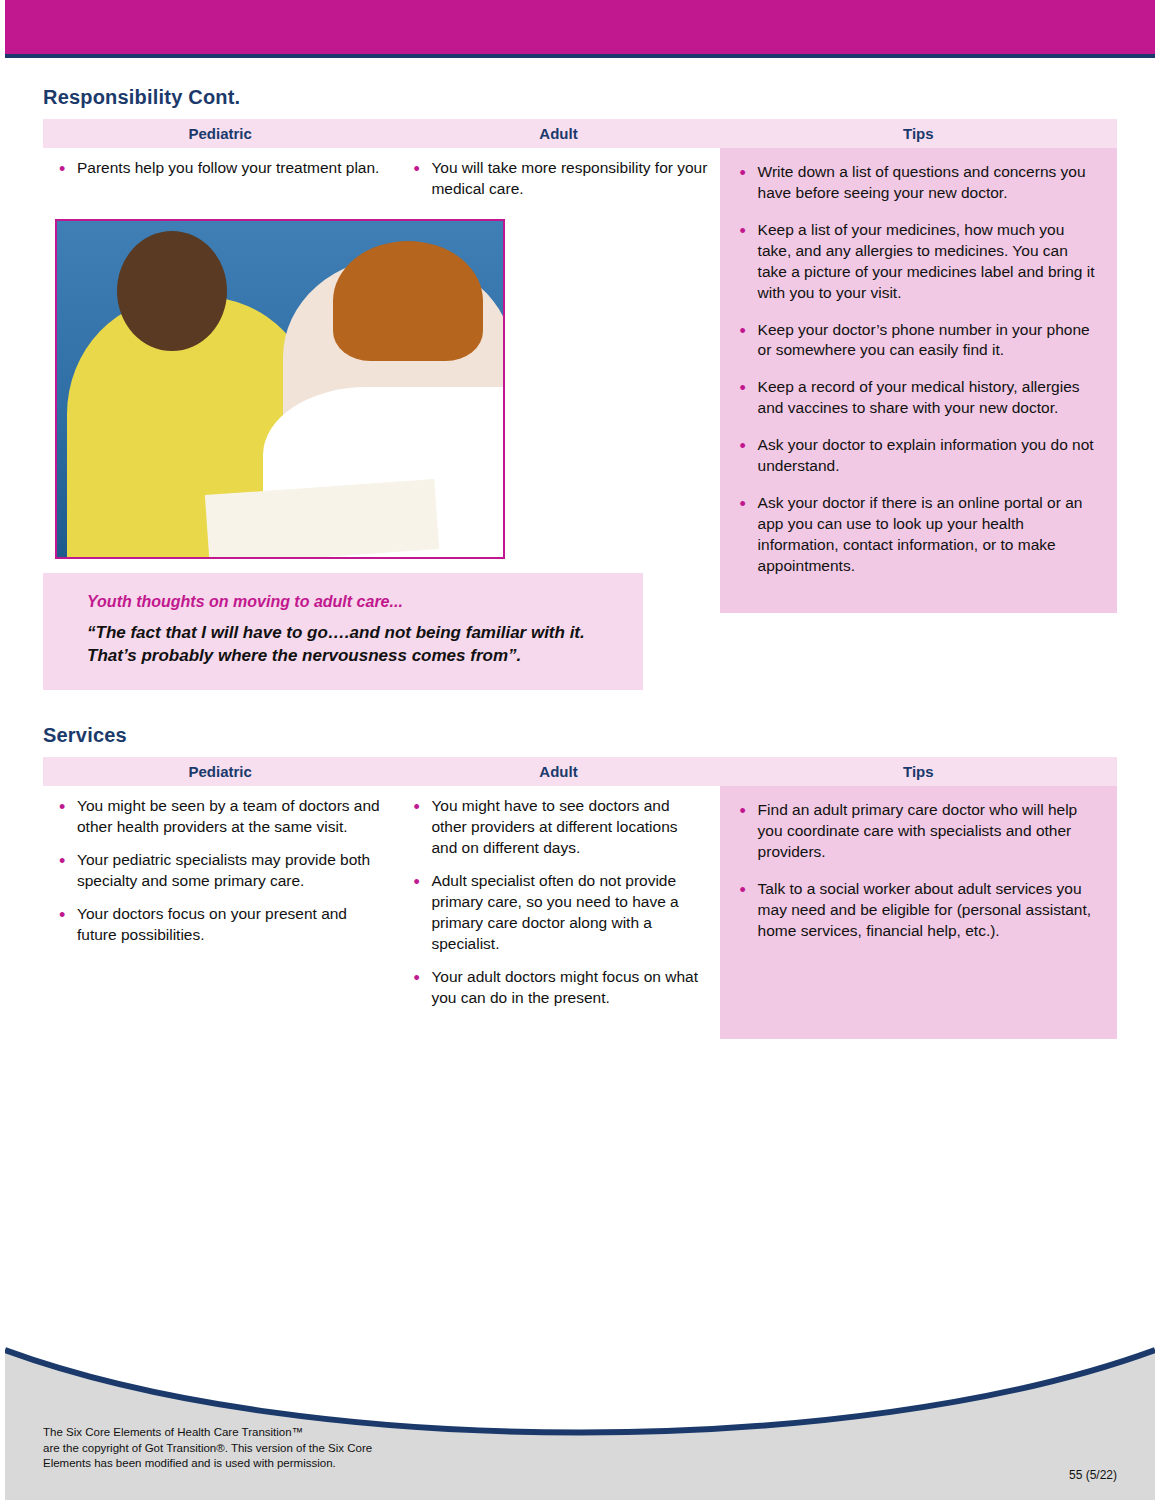Responsibility Cont.
| Pediatric | Adult | Tips |
| --- | --- | --- |
| Parents help you follow your treatment plan. | You will take more responsibility for your medical care. | Write down a list of questions and concerns you have before seeing your new doctor. Keep a list of your medicines, how much you take, and any allergies to medicines. You can take a picture of your medicines label and bring it with you to your visit. Keep your doctor’s phone number in your phone or somewhere you can easily find it. Keep a record of your medical history, allergies and vaccines to share with your new doctor. Ask your doctor to explain information you do not understand. Ask your doctor if there is an online portal or an app you can use to look up your health information, contact information, or to make appointments. |
Youth thoughts on moving to adult care...
“The fact that I will have to go….and not being familiar with it. That’s probably where the nervousness comes from”.
Services
| Pediatric | Adult | Tips |
| --- | --- | --- |
| You might be seen by a team of doctors and other health providers at the same visit. Your pediatric specialists may provide both specialty and some primary care. Your doctors focus on your present and future possibilities. | You might have to see doctors and other providers at different locations and on different days. Adult specialist often do not provide primary care, so you need to have a primary care doctor along with a specialist. Your adult doctors might focus on what you can do in the present. | Find an adult primary care doctor who will help you coordinate care with specialists and other providers. Talk to a social worker about adult services you may need and be eligible for (personal assistant, home services, financial help, etc.). |
The Six Core Elements of Health Care Transition™
are the copyright of Got Transition®. This version of the Six Core
Elements has been modified and is used with permission.
55 (5/22)